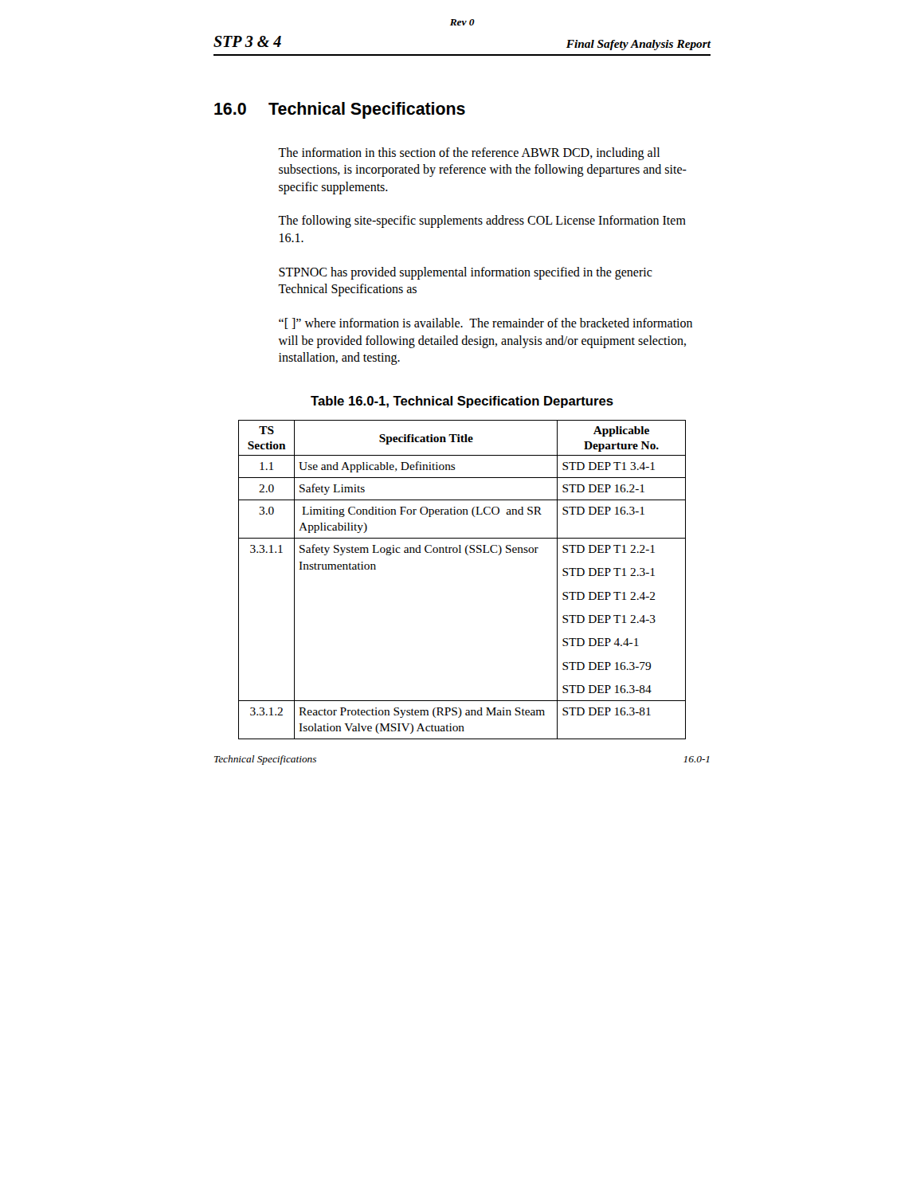Rev 0
STP 3 & 4
Final Safety Analysis Report
16.0 Technical Specifications
The information in this section of the reference ABWR DCD, including all subsections, is incorporated by reference with the following departures and site-specific supplements.
The following site-specific supplements address COL License Information Item 16.1.
STPNOC has provided supplemental information specified in the generic Technical Specifications as
“[ ]” where information is available. The remainder of the bracketed information will be provided following detailed design, analysis and/or equipment selection, installation, and testing.
Table 16.0-1, Technical Specification Departures
| TS Section | Specification Title | Applicable Departure No. |
| --- | --- | --- |
| 1.1 | Use and Applicable, Definitions | STD DEP T1 3.4-1 |
| 2.0 | Safety Limits | STD DEP 16.2-1 |
| 3.0 | Limiting Condition For Operation (LCO and SR Applicability) | STD DEP 16.3-1 |
| 3.3.1.1 | Safety System Logic and Control (SSLC) Sensor Instrumentation | STD DEP T1 2.2-1 STD DEP T1 2.3-1 STD DEP T1 2.4-2 STD DEP T1 2.4-3 STD DEP 4.4-1 STD DEP 16.3-79 STD DEP 16.3-84 |
| 3.3.1.2 | Reactor Protection System (RPS) and Main Steam Isolation Valve (MSIV) Actuation | STD DEP 16.3-81 |
Technical Specifications
16.0-1